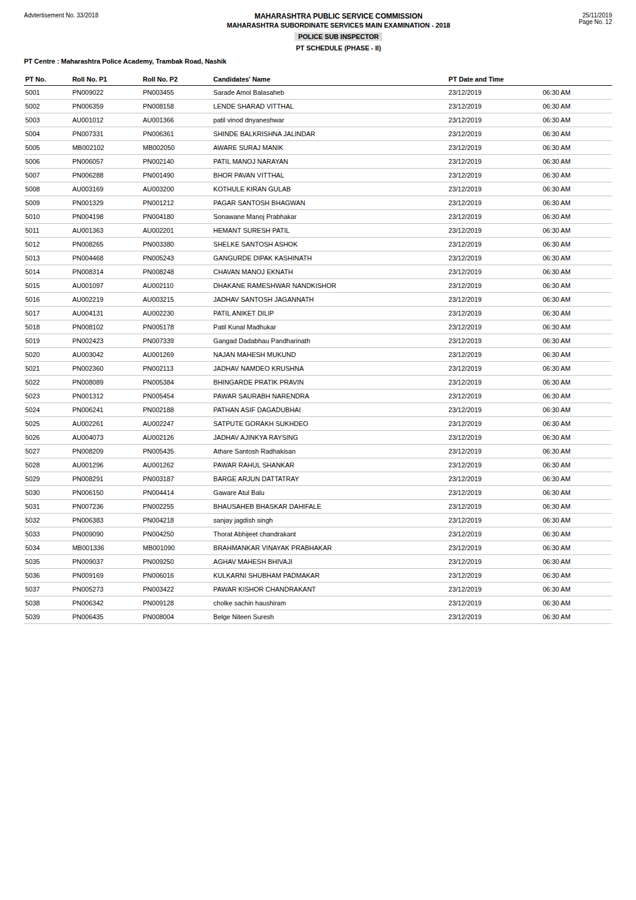Advtertisement No. 33/2018
MAHARASHTRA PUBLIC SERVICE COMMISSION
MAHARASHTRA SUBORDINATE SERVICES MAIN EXAMINATION - 2018
POLICE SUB INSPECTOR
PT SCHEDULE (PHASE - II)
25/11/2019
Page No. 12
PT Centre : Maharashtra Police Academy, Trambak Road, Nashik
| PT No. | Roll No. P1 | Roll No. P2 | Candidates' Name | PT Date and Time |
| --- | --- | --- | --- | --- |
| 5001 | PN009022 | PN003455 | Sarade Amol Balasaheb | 23/12/2019 | 06:30 AM |
| 5002 | PN006359 | PN008158 | LENDE SHARAD VITTHAL | 23/12/2019 | 06:30 AM |
| 5003 | AU001012 | AU001366 | patil vinod dnyaneshwar | 23/12/2019 | 06:30 AM |
| 5004 | PN007331 | PN006361 | SHINDE BALKRISHNA JALINDAR | 23/12/2019 | 06:30 AM |
| 5005 | MB002102 | MB002050 | AWARE SURAJ MANIK | 23/12/2019 | 06:30 AM |
| 5006 | PN006057 | PN002140 | PATIL MANOJ NARAYAN | 23/12/2019 | 06:30 AM |
| 5007 | PN006288 | PN001490 | BHOR PAVAN VITTHAL | 23/12/2019 | 06:30 AM |
| 5008 | AU003169 | AU003200 | KOTHULE KIRAN GULAB | 23/12/2019 | 06:30 AM |
| 5009 | PN001329 | PN001212 | PAGAR SANTOSH BHAGWAN | 23/12/2019 | 06:30 AM |
| 5010 | PN004198 | PN004180 | Sonawane Manoj Prabhakar | 23/12/2019 | 06:30 AM |
| 5011 | AU001363 | AU002201 | HEMANT SURESH PATIL | 23/12/2019 | 06:30 AM |
| 5012 | PN008265 | PN003380 | SHELKE SANTOSH ASHOK | 23/12/2019 | 06:30 AM |
| 5013 | PN004468 | PN005243 | GANGURDE DIPAK KASHINATH | 23/12/2019 | 06:30 AM |
| 5014 | PN008314 | PN008248 | CHAVAN MANOJ EKNATH | 23/12/2019 | 06:30 AM |
| 5015 | AU001097 | AU002110 | DHAKANE RAMESHWAR NANDKISHOR | 23/12/2019 | 06:30 AM |
| 5016 | AU002219 | AU003215 | JADHAV SANTOSH JAGANNATH | 23/12/2019 | 06:30 AM |
| 5017 | AU004131 | AU002230 | PATIL ANIKET DILIP | 23/12/2019 | 06:30 AM |
| 5018 | PN008102 | PN005178 | Patil Kunal Madhukar | 23/12/2019 | 06:30 AM |
| 5019 | PN002423 | PN007339 | Gangad Dadabhau Pandharinath | 23/12/2019 | 06:30 AM |
| 5020 | AU003042 | AU001269 | NAJAN MAHESH MUKUND | 23/12/2019 | 06:30 AM |
| 5021 | PN002360 | PN002113 | JADHAV NAMDEO KRUSHNA | 23/12/2019 | 06:30 AM |
| 5022 | PN008089 | PN005384 | BHINGARDE PRATIK PRAVIN | 23/12/2019 | 06:30 AM |
| 5023 | PN001312 | PN005454 | PAWAR SAURABH NARENDRA | 23/12/2019 | 06:30 AM |
| 5024 | PN006241 | PN002188 | PATHAN ASIF DAGADUBHAI | 23/12/2019 | 06:30 AM |
| 5025 | AU002261 | AU002247 | SATPUTE GORAKH SUKHDEO | 23/12/2019 | 06:30 AM |
| 5026 | AU004073 | AU002126 | JADHAV AJINKYA RAYSING | 23/12/2019 | 06:30 AM |
| 5027 | PN008209 | PN005435 | Athare Santosh Radhakisan | 23/12/2019 | 06:30 AM |
| 5028 | AU001296 | AU001262 | PAWAR RAHUL SHANKAR | 23/12/2019 | 06:30 AM |
| 5029 | PN008291 | PN003187 | BARGE ARJUN DATTATRAY | 23/12/2019 | 06:30 AM |
| 5030 | PN006150 | PN004414 | Gaware Atul Balu | 23/12/2019 | 06:30 AM |
| 5031 | PN007236 | PN002255 | BHAUSAHEB BHASKAR DAHIFALE | 23/12/2019 | 06:30 AM |
| 5032 | PN006383 | PN004218 | sanjay jagdish singh | 23/12/2019 | 06:30 AM |
| 5033 | PN009090 | PN004250 | Thorat Abhijeet chandrakant | 23/12/2019 | 06:30 AM |
| 5034 | MB001336 | MB001090 | BRAHMANKAR VINAYAK PRABHAKAR | 23/12/2019 | 06:30 AM |
| 5035 | PN009037 | PN009250 | AGHAV MAHESH BHIVAJI | 23/12/2019 | 06:30 AM |
| 5036 | PN009169 | PN006016 | KULKARNI SHUBHAM PADMAKAR | 23/12/2019 | 06:30 AM |
| 5037 | PN005273 | PN003422 | PAWAR KISHOR CHANDRAKANT | 23/12/2019 | 06:30 AM |
| 5038 | PN006342 | PN009128 | cholke sachin haushiram | 23/12/2019 | 06:30 AM |
| 5039 | PN006435 | PN008004 | Belge Niteen Suresh | 23/12/2019 | 06:30 AM |